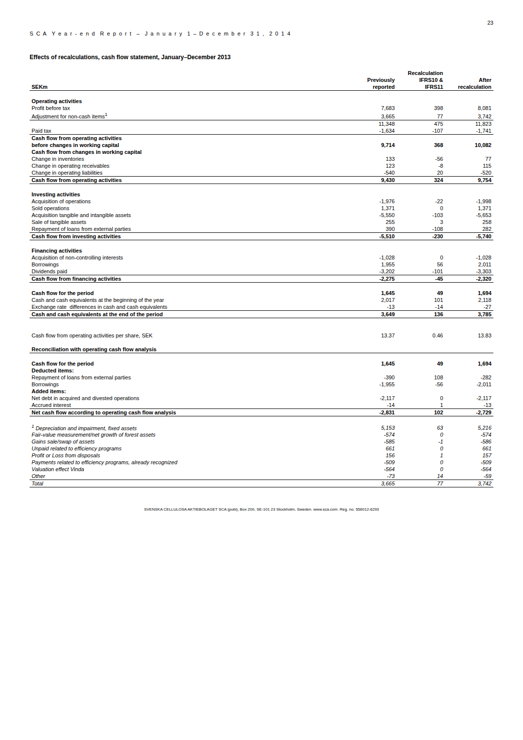23
S C A Y e a r - e n d R e p o r t – J a n u a r y 1 – D e c e m b e r 3 1 , 2 0 1 4
Effects of recalculations, cash flow statement, January–December 2013
| | | Recalculation | |
| | Previously | IFRS10 & | After |
| SEKm | reported | IFRS11 | recalculation |
| Operating activities | | | |
| Profit before tax | 7,683 | 398 | 8,081 |
| Adjustment for non-cash items 1 | 3,665 | 77 | 3,742 |
| | 11,348 | 475 | 11,823 |
| Paid tax | -1,634 | -107 | -1,741 |
| Cash flow from operating activities | | | |
| before changes in working capital | 9,714 | 368 | 10,082 |
| Cash flow from changes in working capital | | | |
| Change in inventories | 133 | -56 | 77 |
| Change in operating receivables | 123 | -8 | 115 |
| Change in operating liabilities | -540 | 20 | -520 |
| Cash flow from operating activities | 9,430 | 324 | 9,754 |
| Investing activities | | | |
| Acquisition of operations | -1,976 | -22 | -1,998 |
| Sold operations | 1,371 | 0 | 1,371 |
| Acquisition tangible and intangible assets | -5,550 | -103 | -5,653 |
| Sale of tangible assets | 255 | 3 | 258 |
| Repayment of loans from external parties | 390 | -108 | 282 |
| Cash flow from investing activities | -5,510 | -230 | -5,740 |
| Financing activities | | | |
| Acquisition of non-controlling interests | -1,028 | 0 | -1,028 |
| Borrowings | 1,955 | 56 | 2,011 |
| Dividends paid | -3,202 | -101 | -3,303 |
| Cash flow from financing activities | -2,275 | -45 | -2,320 |
| Cash flow for the period | 1,645 | 49 | 1,694 |
| Cash and cash equivalents at the beginning of the year | 2,017 | 101 | 2,118 |
| Exchange rate differences in cash and cash equivalents | -13 | -14 | -27 |
| Cash and cash equivalents at the end of the period | 3,649 | 136 | 3,785 |
| Cash flow from operating activities per share, SEK | 13.37 | 0.46 | 13.83 |
| Reconciliation with operating cash flow analysis | | | |
| Cash flow for the period | 1,645 | 49 | 1,694 |
| Deducted items: | | | |
| Repayment of loans from external parties | -390 | 108 | -282 |
| Borrowings | -1,955 | -56 | -2,011 |
| Added items: | | | |
| Net debt in acquired and divested operations | -2,117 | 0 | -2,117 |
| Accrued interest | -14 | 1 | -13 |
| Net cash flow according to operating cash flow analysis | -2,831 | 102 | -2,729 |
| 1 Depreciation and impairment, fixed assets | 5,153 | 63 | 5,216 |
| Fair-value measurement/net growth of forest assets | -574 | 0 | -574 |
| Gains sale/swap of assets | -585 | -1 | -586 |
| Unpaid related to efficiency programs | 661 | 0 | 661 |
| Profit or Loss from disposals | 156 | 1 | 157 |
| Payments related to efficiency programs, already recognized | -509 | 0 | -509 |
| Valuation effect Vinda | -564 | 0 | -564 |
| Other | -73 | 14 | -59 |
| Total | 3,665 | 77 | 3,742 |
SVENSKA CELLULOSA AKTIEBOLAGET SCA (publ), Box 200, SE-101 23 Stockholm, Sweden. www.sca.com. Reg. no. 556012-6293